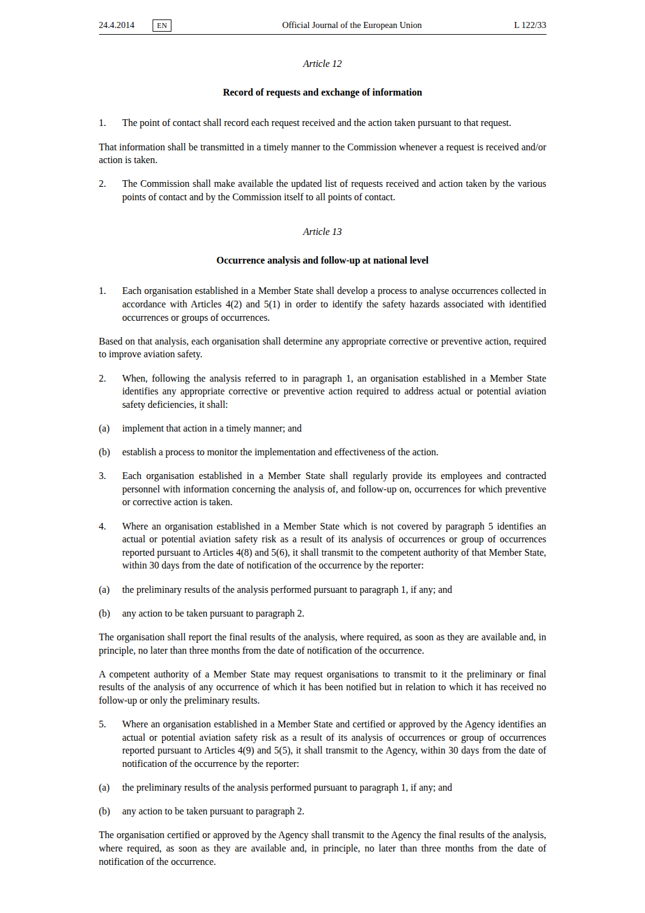24.4.2014 EN Official Journal of the European Union L 122/33
Article 12
Record of requests and exchange of information
1. The point of contact shall record each request received and the action taken pursuant to that request.
That information shall be transmitted in a timely manner to the Commission whenever a request is received and/or action is taken.
2. The Commission shall make available the updated list of requests received and action taken by the various points of contact and by the Commission itself to all points of contact.
Article 13
Occurrence analysis and follow-up at national level
1. Each organisation established in a Member State shall develop a process to analyse occurrences collected in accordance with Articles 4(2) and 5(1) in order to identify the safety hazards associated with identified occurrences or groups of occurrences.
Based on that analysis, each organisation shall determine any appropriate corrective or preventive action, required to improve aviation safety.
2. When, following the analysis referred to in paragraph 1, an organisation established in a Member State identifies any appropriate corrective or preventive action required to address actual or potential aviation safety deficiencies, it shall:
(a) implement that action in a timely manner; and
(b) establish a process to monitor the implementation and effectiveness of the action.
3. Each organisation established in a Member State shall regularly provide its employees and contracted personnel with information concerning the analysis of, and follow-up on, occurrences for which preventive or corrective action is taken.
4. Where an organisation established in a Member State which is not covered by paragraph 5 identifies an actual or potential aviation safety risk as a result of its analysis of occurrences or group of occurrences reported pursuant to Articles 4(8) and 5(6), it shall transmit to the competent authority of that Member State, within 30 days from the date of notification of the occurrence by the reporter:
(a) the preliminary results of the analysis performed pursuant to paragraph 1, if any; and
(b) any action to be taken pursuant to paragraph 2.
The organisation shall report the final results of the analysis, where required, as soon as they are available and, in principle, no later than three months from the date of notification of the occurrence.
A competent authority of a Member State may request organisations to transmit to it the preliminary or final results of the analysis of any occurrence of which it has been notified but in relation to which it has received no follow-up or only the preliminary results.
5. Where an organisation established in a Member State and certified or approved by the Agency identifies an actual or potential aviation safety risk as a result of its analysis of occurrences or group of occurrences reported pursuant to Articles 4(9) and 5(5), it shall transmit to the Agency, within 30 days from the date of notification of the occurrence by the reporter:
(a) the preliminary results of the analysis performed pursuant to paragraph 1, if any; and
(b) any action to be taken pursuant to paragraph 2.
The organisation certified or approved by the Agency shall transmit to the Agency the final results of the analysis, where required, as soon as they are available and, in principle, no later than three months from the date of notification of the occurrence.